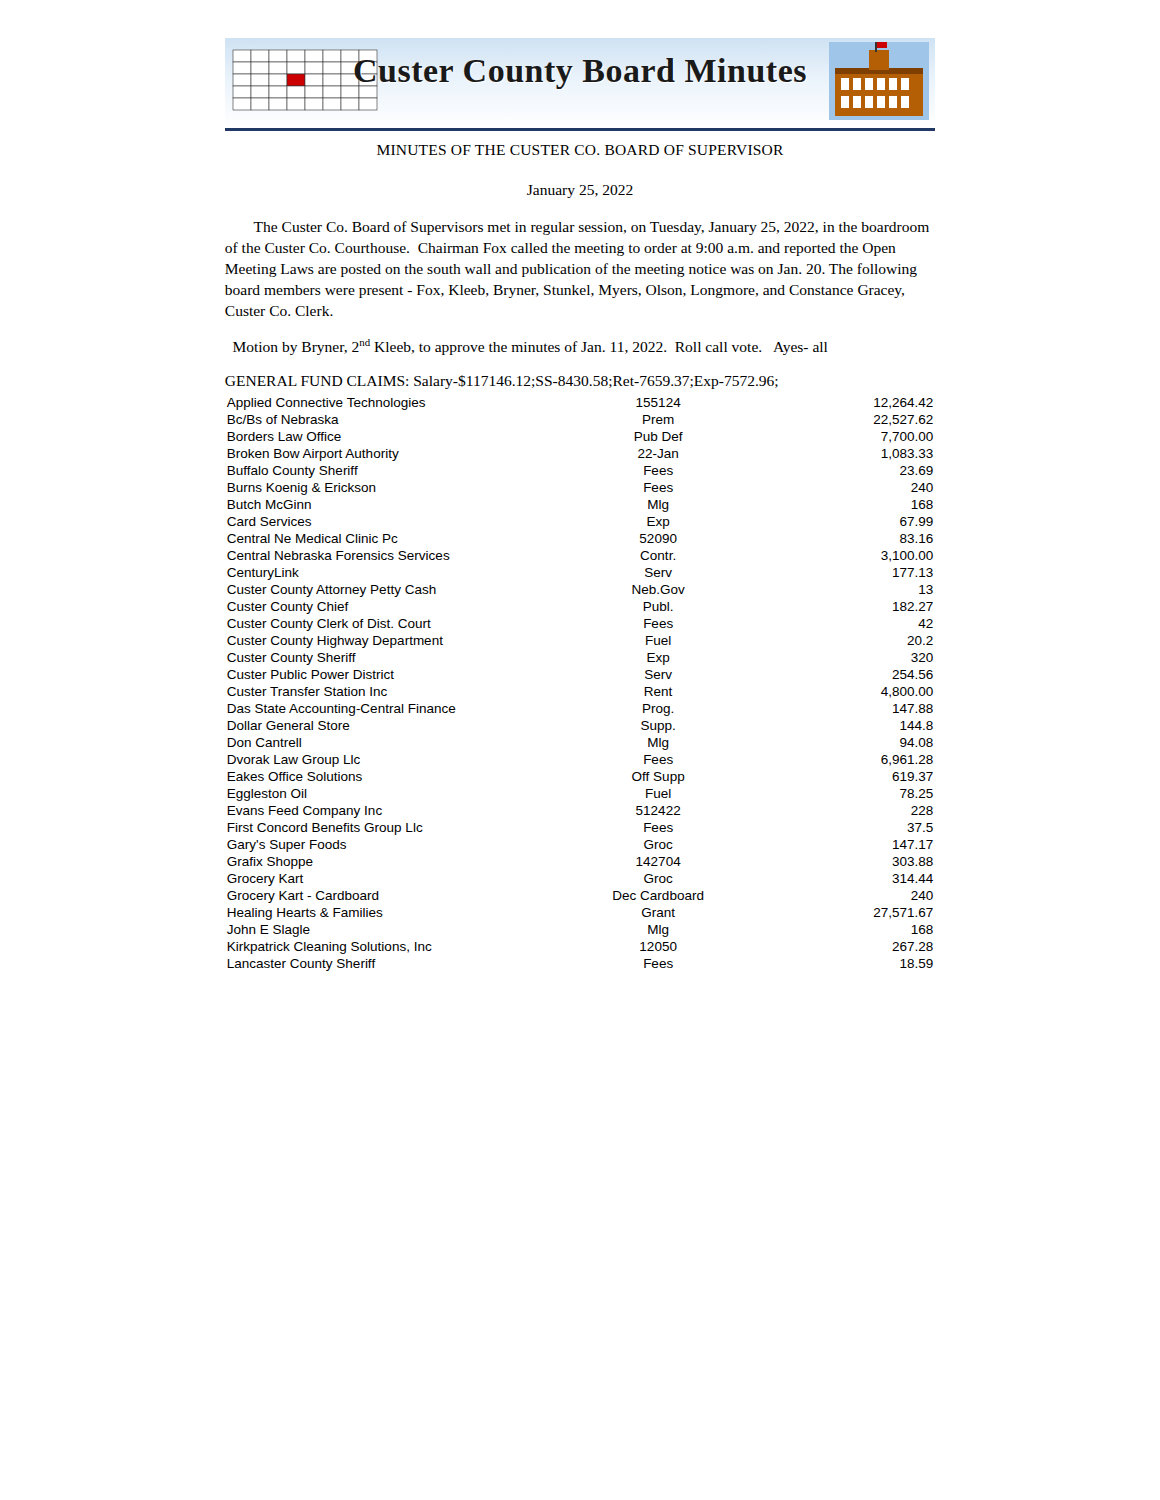Custer County Board Minutes
MINUTES OF THE CUSTER CO. BOARD OF SUPERVISOR
January 25, 2022
The Custer Co. Board of Supervisors met in regular session, on Tuesday, January 25, 2022, in the boardroom of the Custer Co. Courthouse. Chairman Fox called the meeting to order at 9:00 a.m. and reported the Open Meeting Laws are posted on the south wall and publication of the meeting notice was on Jan. 20. The following board members were present - Fox, Kleeb, Bryner, Stunkel, Myers, Olson, Longmore, and Constance Gracey, Custer Co. Clerk.
Motion by Bryner, 2nd Kleeb, to approve the minutes of Jan. 11, 2022. Roll call vote. Ayes- all
GENERAL FUND CLAIMS: Salary-$117146.12;SS-8430.58;Ret-7659.37;Exp-7572.96;
| Applied Connective Technologies | 155124 | 12,264.42 |
| Bc/Bs of Nebraska | Prem | 22,527.62 |
| Borders Law Office | Pub Def | 7,700.00 |
| Broken Bow Airport Authority | 22-Jan | 1,083.33 |
| Buffalo County Sheriff | Fees | 23.69 |
| Burns Koenig & Erickson | Fees | 240 |
| Butch McGinn | Mlg | 168 |
| Card Services | Exp | 67.99 |
| Central Ne Medical Clinic Pc | 52090 | 83.16 |
| Central Nebraska Forensics Services | Contr. | 3,100.00 |
| CenturyLink | Serv | 177.13 |
| Custer County Attorney Petty Cash | Neb.Gov | 13 |
| Custer County Chief | Publ. | 182.27 |
| Custer County Clerk of Dist. Court | Fees | 42 |
| Custer County Highway Department | Fuel | 20.2 |
| Custer County Sheriff | Exp | 320 |
| Custer Public Power District | Serv | 254.56 |
| Custer Transfer Station Inc | Rent | 4,800.00 |
| Das State Accounting-Central Finance | Prog. | 147.88 |
| Dollar General Store | Supp. | 144.8 |
| Don Cantrell | Mlg | 94.08 |
| Dvorak Law Group Llc | Fees | 6,961.28 |
| Eakes Office Solutions | Off Supp | 619.37 |
| Eggleston Oil | Fuel | 78.25 |
| Evans Feed Company Inc | 512422 | 228 |
| First Concord Benefits Group Llc | Fees | 37.5 |
| Gary's Super Foods | Groc | 147.17 |
| Grafix Shoppe | 142704 | 303.88 |
| Grocery Kart | Groc | 314.44 |
| Grocery Kart - Cardboard | Dec Cardboard | 240 |
| Healing Hearts & Families | Grant | 27,571.67 |
| John E Slagle | Mlg | 168 |
| Kirkpatrick Cleaning Solutions, Inc | 12050 | 267.28 |
| Lancaster County Sheriff | Fees | 18.59 |